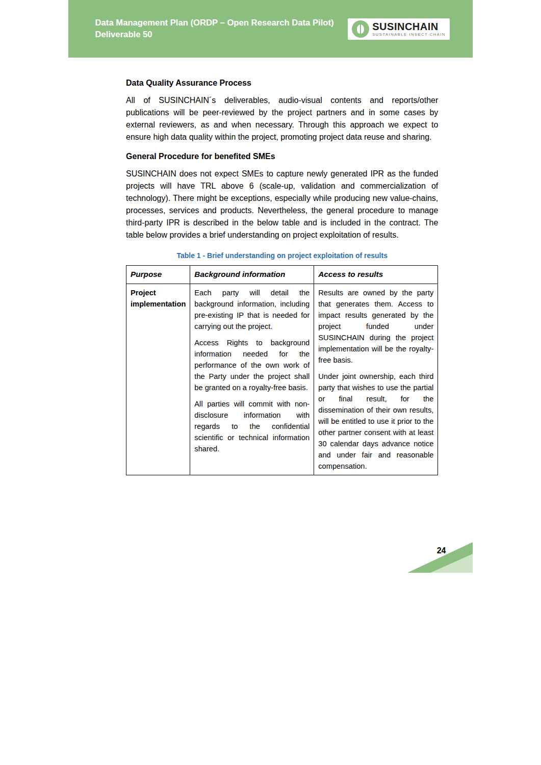Data Management Plan (ORDP – Open Research Data Pilot)
Deliverable 50
SUSINCHAIN
SUSTAINABLE INSECT CHAIN
Data Quality Assurance Process
All of SUSINCHAIN´s deliverables, audio-visual contents and reports/other publications will be peer-reviewed by the project partners and in some cases by external reviewers, as and when necessary. Through this approach we expect to ensure high data quality within the project, promoting project data reuse and sharing.
General Procedure for benefited SMEs
SUSINCHAIN does not expect SMEs to capture newly generated IPR as the funded projects will have TRL above 6 (scale-up, validation and commercialization of technology). There might be exceptions, especially while producing new value-chains, processes, services and products. Nevertheless, the general procedure to manage third-party IPR is described in the below table and is included in the contract. The table below provides a brief understanding on project exploitation of results.
Table 1 - Brief understanding on project exploitation of results
| Purpose | Background information | Access to results |
| --- | --- | --- |
| Project implementation | Each party will detail the background information, including pre-existing IP that is needed for carrying out the project. Access Rights to background information needed for the performance of the own work of the Party under the project shall be granted on a royalty-free basis. All parties will commit with non-disclosure information with regards to the confidential scientific or technical information shared. | Results are owned by the party that generates them. Access to impact results generated by the project funded under SUSINCHAIN during the project implementation will be the royalty-free basis. Under joint ownership, each third party that wishes to use the partial or final result, for the dissemination of their own results, will be entitled to use it prior to the other partner consent with at least 30 calendar days advance notice and under fair and reasonable compensation. |
24